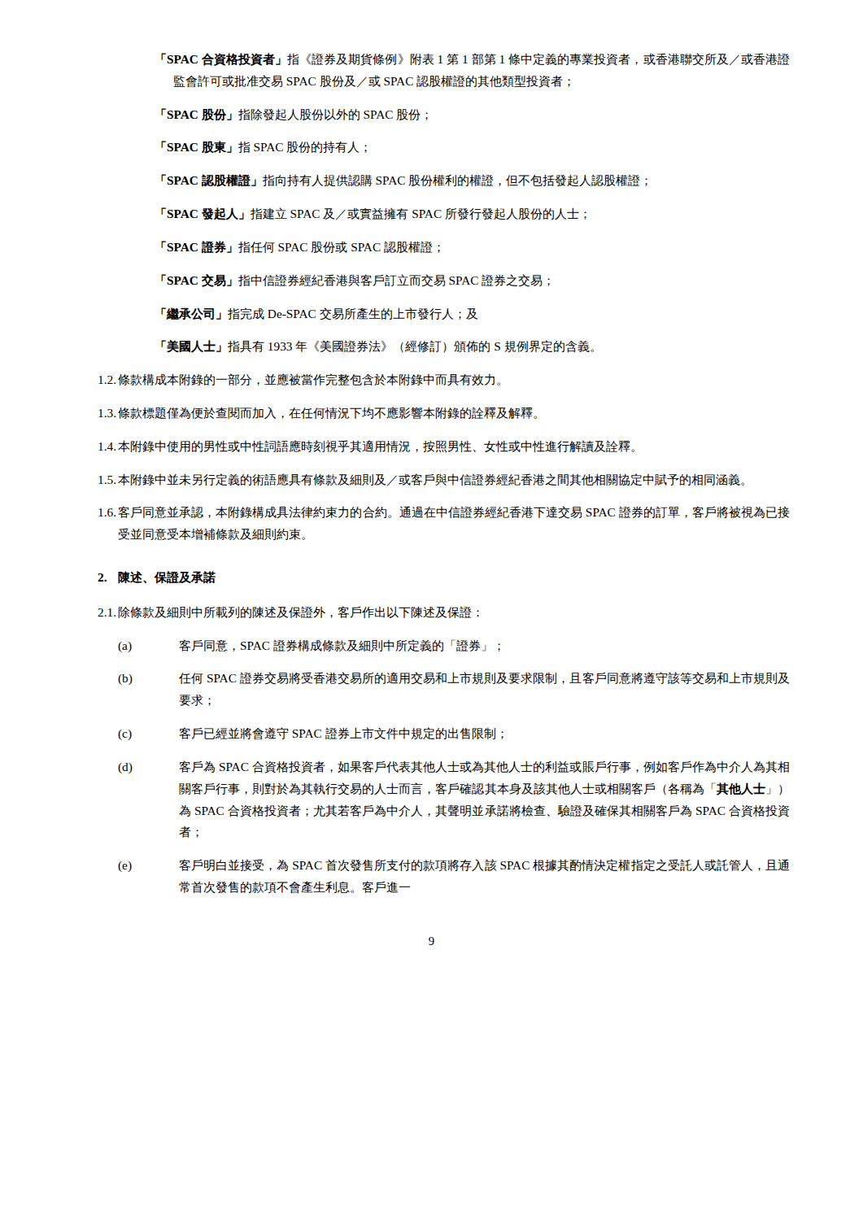「SPAC 合資格投資者」指《證券及期貨條例》附表 1 第 1 部第 1 條中定義的專業投資者，或香港聯交所及／或香港證監會許可或批准交易 SPAC 股份及／或 SPAC 認股權證的其他類型投資者；
「SPAC 股份」指除發起人股份以外的 SPAC 股份；
「SPAC 股東」指 SPAC 股份的持有人；
「SPAC 認股權證」指向持有人提供認購 SPAC 股份權利的權證，但不包括發起人認股權證；
「SPAC 發起人」指建立 SPAC 及／或實益擁有 SPAC 所發行發起人股份的人士；
「SPAC 證券」指任何 SPAC 股份或 SPAC 認股權證；
「SPAC 交易」指中信證券經紀香港與客戶訂立而交易 SPAC 證券之交易；
「繼承公司」指完成 De-SPAC 交易所產生的上市發行人；及
「美國人士」指具有 1933 年《美國證券法》（經修訂）頒佈的 S 規例界定的含義。
1.2.
條款構成本附錄的一部分，並應被當作完整包含於本附錄中而具有效力。
1.3.
條款標題僅為便於查閱而加入，在任何情況下均不應影響本附錄的詮釋及解釋。
1.4.
本附錄中使用的男性或中性詞語應時刻視乎其適用情況，按照男性、女性或中性進行解讀及詮釋。
1.5.
本附錄中並未另行定義的術語應具有條款及細則及／或客戶與中信證券經紀香港之間其他相關協定中賦予的相同涵義。
1.6.
客戶同意並承認，本附錄構成具法律約束力的合約。通過在中信證券經紀香港下達交易 SPAC 證券的訂單，客戶將被視為已接受並同意受本增補條款及細則約束。
2.
陳述、保證及承諾
2.1.
除條款及細則中所載列的陳述及保證外，客戶作出以下陳述及保證：
(a)
客戶同意，SPAC 證券構成條款及細則中所定義的「證券」；
(b)
任何 SPAC 證券交易將受香港交易所的適用交易和上市規則及要求限制，且客戶同意將遵守該等交易和上市規則及要求；
(c)
客戶已經並將會遵守 SPAC 證券上市文件中規定的出售限制；
(d)
客戶為 SPAC 合資格投資者，如果客戶代表其他人士或為其他人士的利益或賬戶行事，例如客戶作為中介人為其相關客戶行事，則對於為其執行交易的人士而言，客戶確認其本身及該其他人士或相關客戶（各稱為「其他人士」）為 SPAC 合資格投資者；尤其若客戶為中介人，其聲明並承諾將檢查、驗證及確保其相關客戶為 SPAC 合資格投資者；
(e)
客戶明白並接受，為 SPAC 首次發售所支付的款項將存入該 SPAC 根據其酌情決定權指定之受託人或託管人，且通常首次發售的款項不會產生利息。客戶進一
9